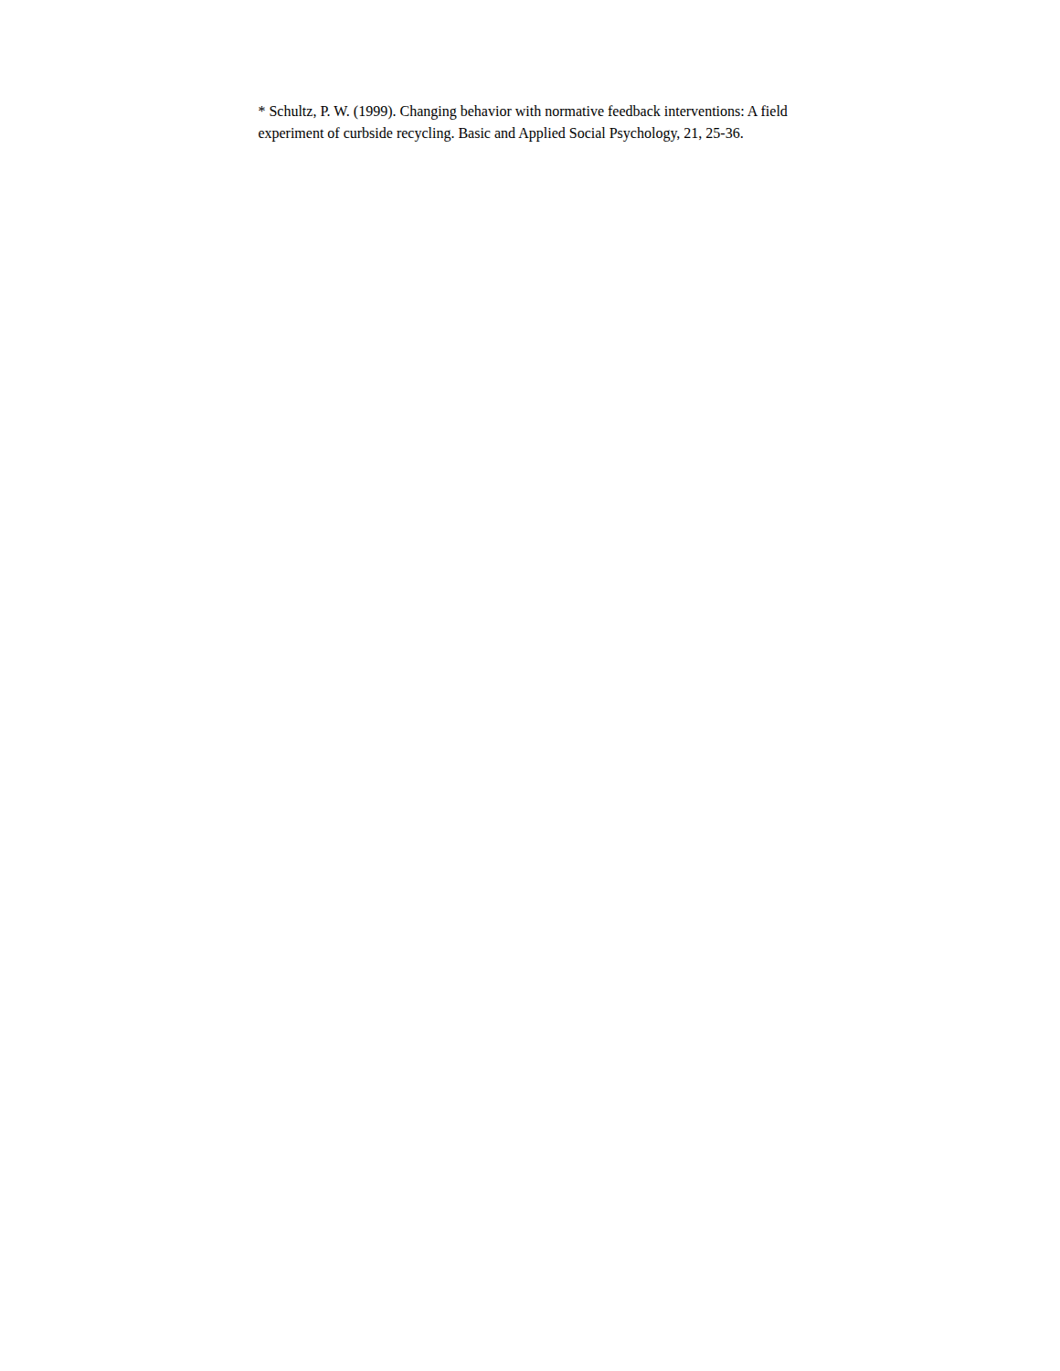* Schultz, P. W. (1999). Changing behavior with normative feedback interventions: A field experiment of curbside recycling. Basic and Applied Social Psychology, 21, 25-36.